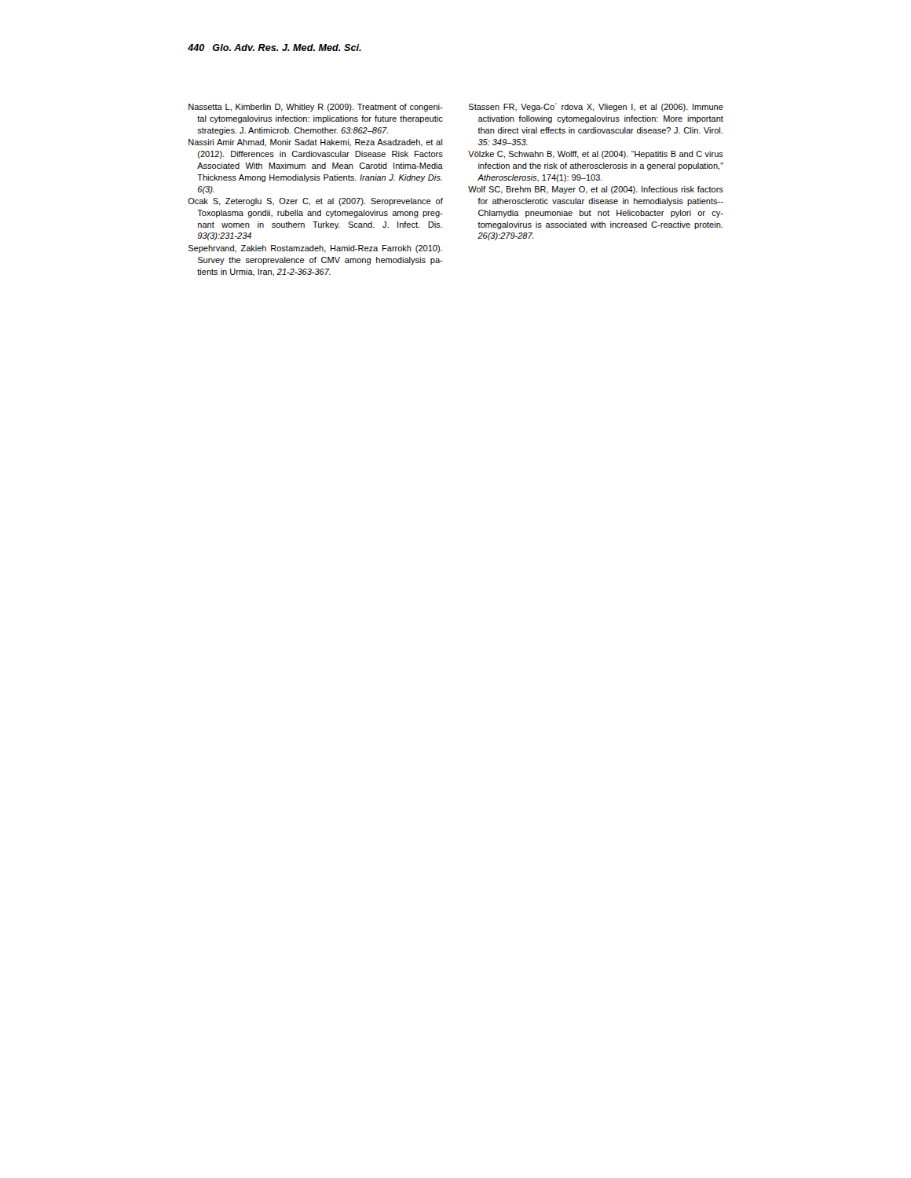440 Glo. Adv. Res. J. Med. Med. Sci.
Nassetta L, Kimberlin D, Whitley R (2009). Treatment of congenital cytomegalovirus infection: implications for future therapeutic strategies. J. Antimicrob. Chemother. 63:862–867.
Nassiri Amir Ahmad, Monir Sadat Hakemi, Reza Asadzadeh, et al (2012). Differences in Cardiovascular Disease Risk Factors Associated With Maximum and Mean Carotid Intima-Media Thickness Among Hemodialysis Patients. Iranian J. Kidney Dis. 6(3).
Ocak S, Zeteroglu S, Ozer C, et al (2007). Seroprevelance of Toxoplasma gondii, rubella and cytomegalovirus among pregnant women in southern Turkey. Scand. J. Infect. Dis. 93(3):231-234
Sepehrvand, Zakieh Rostamzadeh, Hamid-Reza Farrokh (2010). Survey the seroprevalence of CMV among hemodialysis patients in Urmia, Iran, 21-2-363-367.
Stassen FR, Vega-Co´ rdova X, Vliegen I, et al (2006). Immune activation following cytomegalovirus infection: More important than direct viral effects in cardiovascular disease? J. Clin. Virol. 35: 349–353.
Völzke C, Schwahn B, Wolff, et al (2004). “Hepatitis B and C virus infection and the risk of atherosclerosis in a general population,” Atherosclerosis, 174(1): 99–103.
Wolf SC, Brehm BR, Mayer O, et al (2004). Infectious risk factors for atherosclerotic vascular disease in hemodialysis patients--Chlamydia pneumoniae but not Helicobacter pylori or cytomegalovirus is associated with increased C-reactive protein. 26(3):279-287.